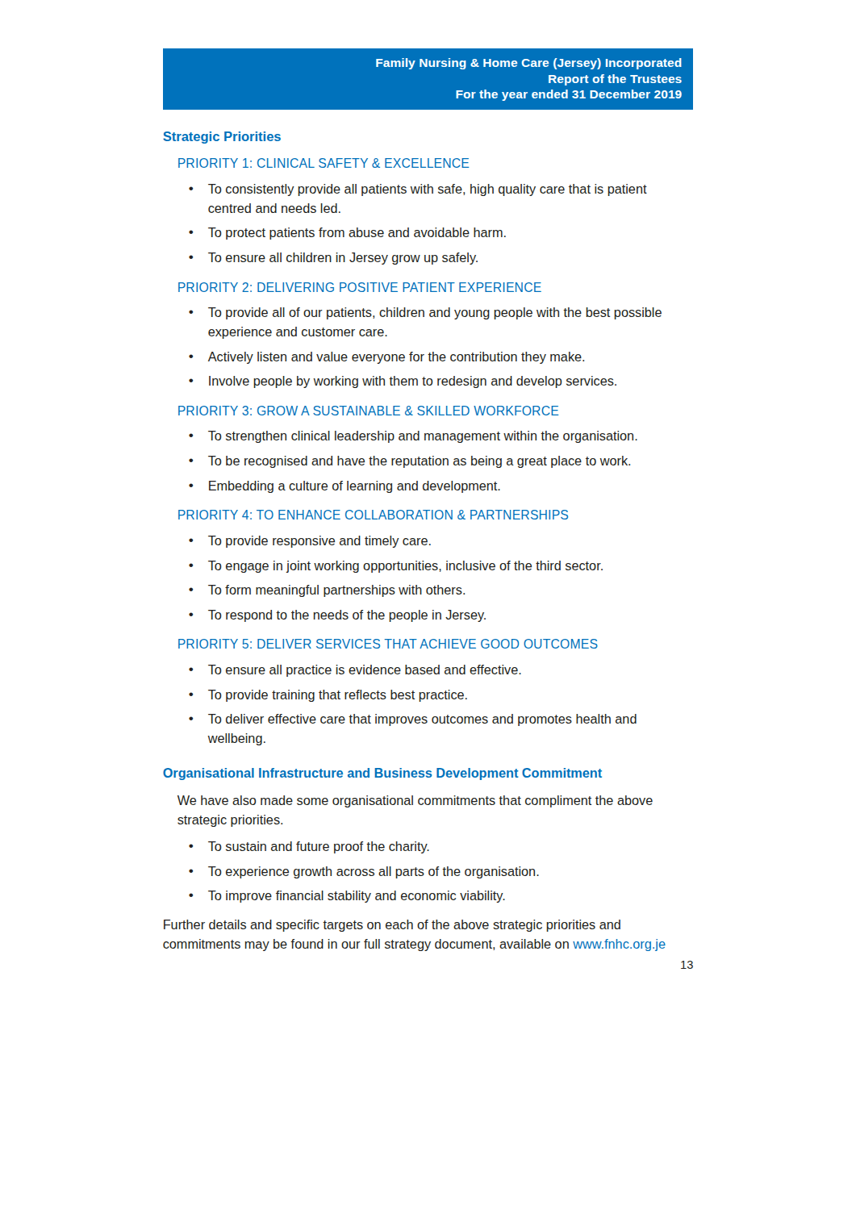Family Nursing & Home Care (Jersey) Incorporated
Report of the Trustees
For the year ended 31 December 2019
Strategic Priorities
PRIORITY 1: CLINICAL SAFETY & EXCELLENCE
To consistently provide all patients with safe, high quality care that is patient centred and needs led.
To protect patients from abuse and avoidable harm.
To ensure all children in Jersey grow up safely.
PRIORITY 2: DELIVERING POSITIVE PATIENT EXPERIENCE
To provide all of our patients, children and young people with the best possible experience and customer care.
Actively listen and value everyone for the contribution they make.
Involve people by working with them to redesign and develop services.
PRIORITY 3: GROW A SUSTAINABLE & SKILLED WORKFORCE
To strengthen clinical leadership and management within the organisation.
To be recognised and have the reputation as being a great place to work.
Embedding a culture of learning and development.
PRIORITY 4: TO ENHANCE COLLABORATION & PARTNERSHIPS
To provide responsive and timely care.
To engage in joint working opportunities, inclusive of the third sector.
To form meaningful partnerships with others.
To respond to the needs of the people in Jersey.
PRIORITY 5: DELIVER SERVICES THAT ACHIEVE GOOD OUTCOMES
To ensure all practice is evidence based and effective.
To provide training that reflects best practice.
To deliver effective care that improves outcomes and promotes health and wellbeing.
Organisational Infrastructure and Business Development Commitment
We have also made some organisational commitments that compliment the above strategic priorities.
To sustain and future proof the charity.
To experience growth across all parts of the organisation.
To improve financial stability and economic viability.
Further details and specific targets on each of the above strategic priorities and commitments may be found in our full strategy document, available on www.fnhc.org.je
13